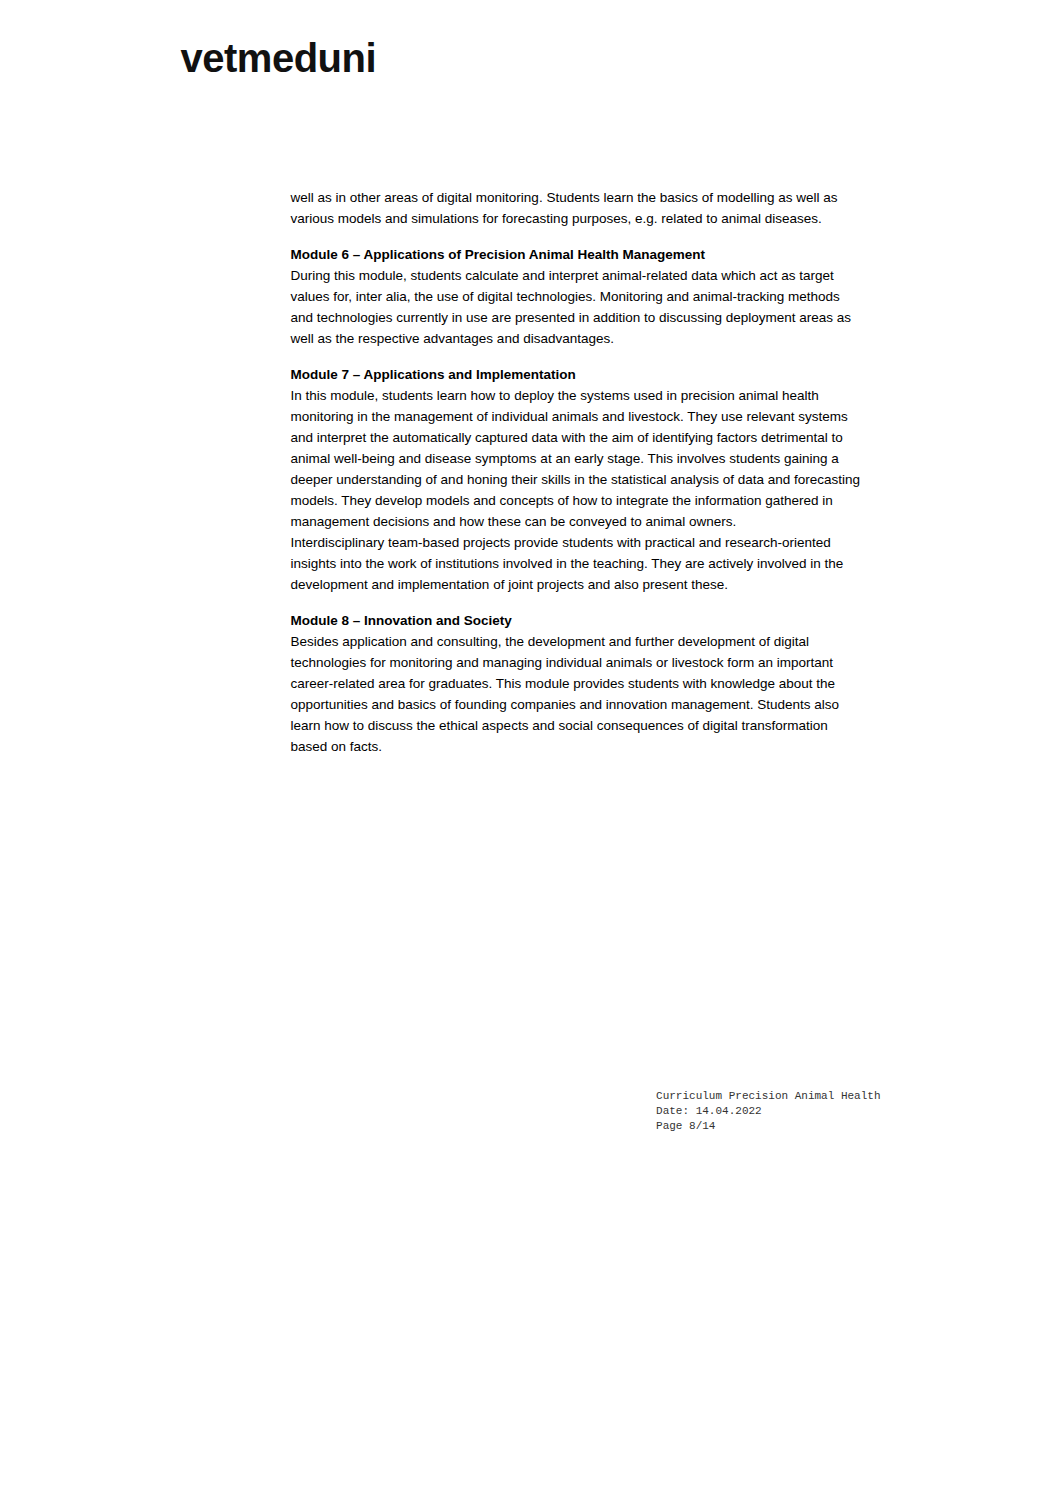vetmeduni
well as in other areas of digital monitoring. Students learn the basics of modelling as well as various models and simulations for forecasting purposes, e.g. related to animal diseases.
Module 6 – Applications of Precision Animal Health Management
During this module, students calculate and interpret animal-related data which act as target values for, inter alia, the use of digital technologies. Monitoring and animal-tracking methods and technologies currently in use are presented in addition to discussing deployment areas as well as the respective advantages and disadvantages.
Module 7 – Applications and Implementation
In this module, students learn how to deploy the systems used in precision animal health monitoring in the management of individual animals and livestock. They use relevant systems and interpret the automatically captured data with the aim of identifying factors detrimental to animal well-being and disease symptoms at an early stage. This involves students gaining a deeper understanding of and honing their skills in the statistical analysis of data and forecasting models. They develop models and concepts of how to integrate the information gathered in management decisions and how these can be conveyed to animal owners.
Interdisciplinary team-based projects provide students with practical and research-oriented insights into the work of institutions involved in the teaching. They are actively involved in the development and implementation of joint projects and also present these.
Module 8 – Innovation and Society
Besides application and consulting, the development and further development of digital technologies for monitoring and managing individual animals or livestock form an important career-related area for graduates. This module provides students with knowledge about the opportunities and basics of founding companies and innovation management. Students also learn how to discuss the ethical aspects and social consequences of digital transformation based on facts.
Curriculum Precision Animal Health
Date: 14.04.2022
Page 8/14